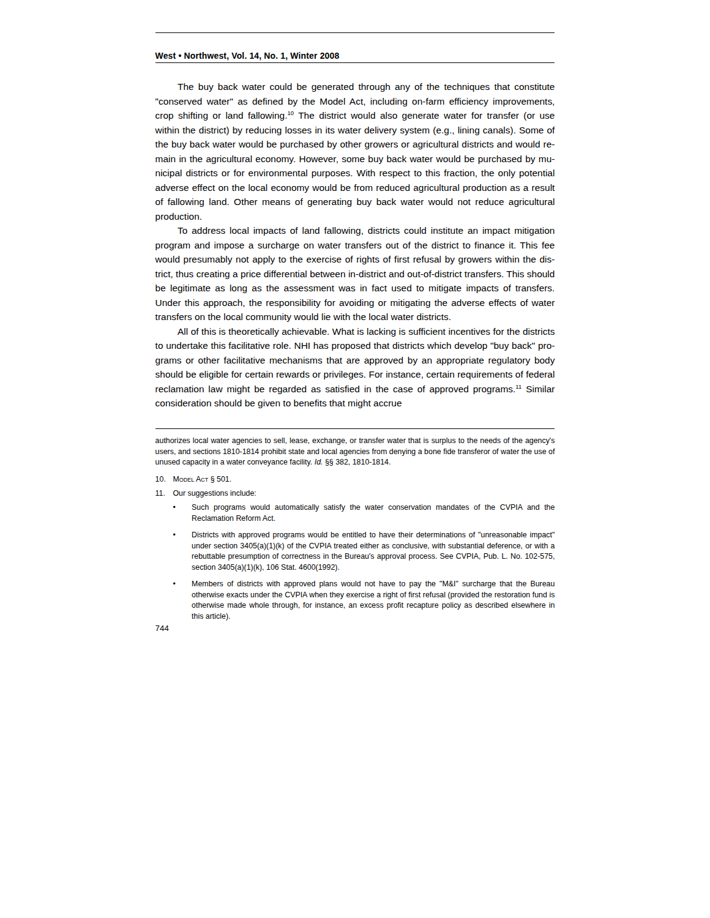West • Northwest, Vol. 14, No. 1, Winter 2008
The buy back water could be generated through any of the techniques that constitute "conserved water" as defined by the Model Act, including on-farm efficiency improvements, crop shifting or land fallowing.10 The district would also generate water for transfer (or use within the district) by reducing losses in its water delivery system (e.g., lining canals). Some of the buy back water would be purchased by other growers or agricultural districts and would remain in the agricultural economy. However, some buy back water would be purchased by municipal districts or for environmental purposes. With respect to this fraction, the only potential adverse effect on the local economy would be from reduced agricultural production as a result of fallowing land. Other means of generating buy back water would not reduce agricultural production.
To address local impacts of land fallowing, districts could institute an impact mitigation program and impose a surcharge on water transfers out of the district to finance it. This fee would presumably not apply to the exercise of rights of first refusal by growers within the district, thus creating a price differential between in-district and out-of-district transfers. This should be legitimate as long as the assessment was in fact used to mitigate impacts of transfers. Under this approach, the responsibility for avoiding or mitigating the adverse effects of water transfers on the local community would lie with the local water districts.
All of this is theoretically achievable. What is lacking is sufficient incentives for the districts to undertake this facilitative role. NHI has proposed that districts which develop "buy back" programs or other facilitative mechanisms that are approved by an appropriate regulatory body should be eligible for certain rewards or privileges. For instance, certain requirements of federal reclamation law might be regarded as satisfied in the case of approved programs.11 Similar consideration should be given to benefits that might accrue
authorizes local water agencies to sell, lease, exchange, or transfer water that is surplus to the needs of the agency's users, and sections 1810-1814 prohibit state and local agencies from denying a bone fide transferor of water the use of unused capacity in a water conveyance facility. Id. §§ 382, 1810-1814.
10. Model Act § 501.
11. Our suggestions include:
Such programs would automatically satisfy the water conservation mandates of the CVPIA and the Reclamation Reform Act.
Districts with approved programs would be entitled to have their determinations of "unreasonable impact" under section 3405(a)(1)(k) of the CVPIA treated either as conclusive, with substantial deference, or with a rebuttable presumption of correctness in the Bureau's approval process. See CVPIA, Pub. L. No. 102-575, section 3405(a)(1)(k), 106 Stat. 4600(1992).
Members of districts with approved plans would not have to pay the "M&I" surcharge that the Bureau otherwise exacts under the CVPIA when they exercise a right of first refusal (provided the restoration fund is otherwise made whole through, for instance, an excess profit recapture policy as described elsewhere in this article).
744